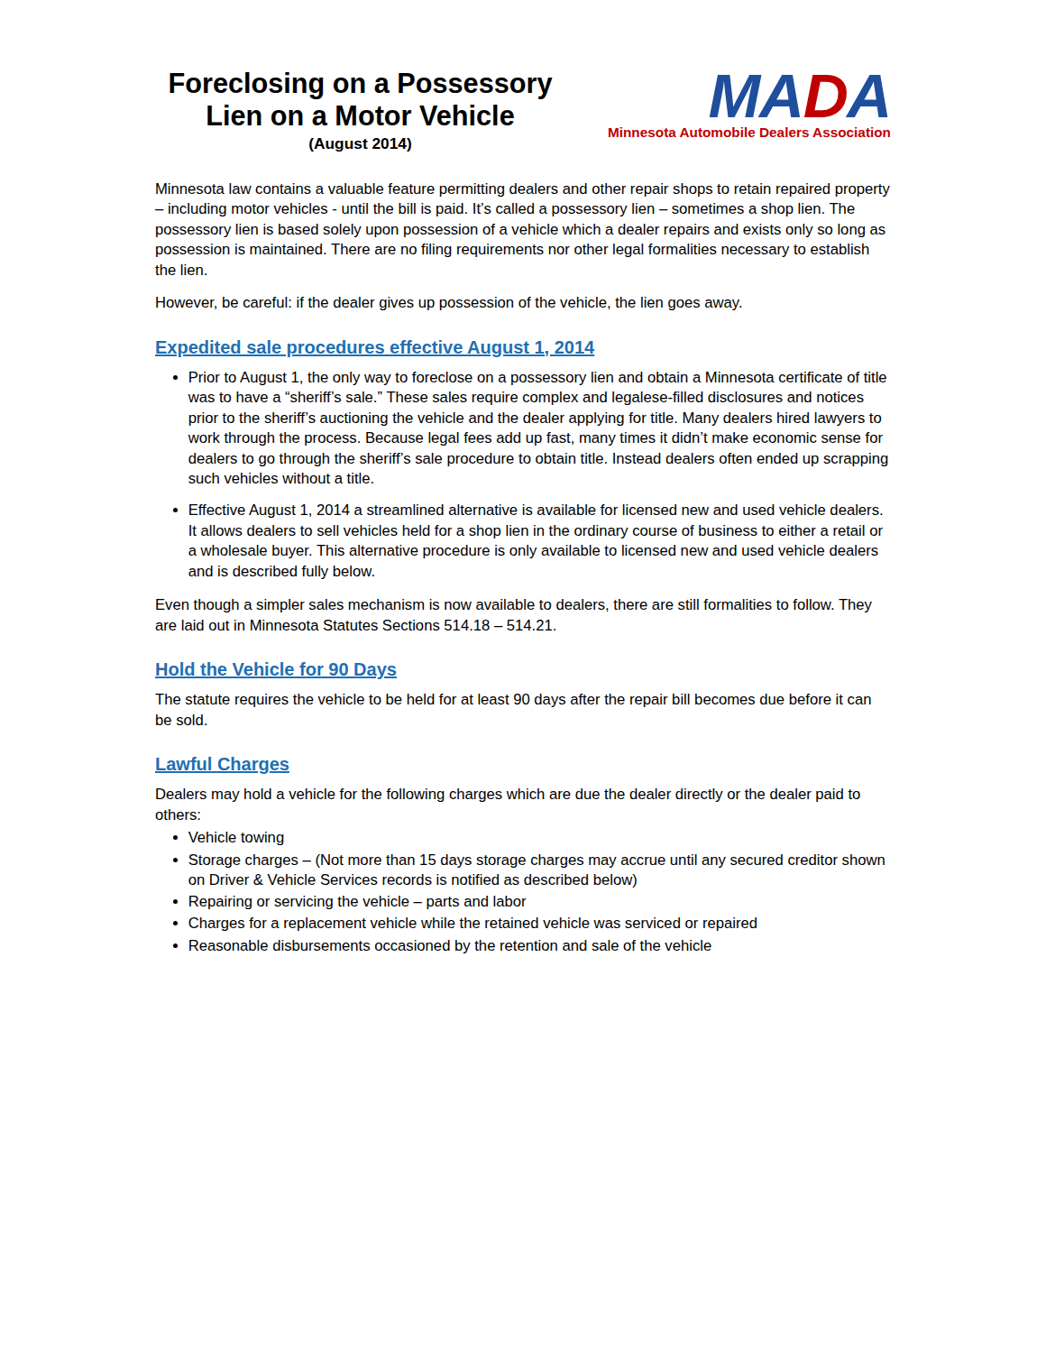Foreclosing on a Possessory
Lien on a Motor Vehicle
(August 2014)
MADA Minnesota Automobile Dealers Association
Minnesota law contains a valuable feature permitting dealers and other repair shops to retain repaired property – including motor vehicles - until the bill is paid. It’s called a possessory lien – sometimes a shop lien. The possessory lien is based solely upon possession of a vehicle which a dealer repairs and exists only so long as possession is maintained. There are no filing requirements nor other legal formalities necessary to establish the lien.
However, be careful: if the dealer gives up possession of the vehicle, the lien goes away.
Expedited sale procedures effective August 1, 2014
Prior to August 1, the only way to foreclose on a possessory lien and obtain a Minnesota certificate of title was to have a “sheriff’s sale.” These sales require complex and legalese-filled disclosures and notices prior to the sheriff’s auctioning the vehicle and the dealer applying for title. Many dealers hired lawyers to work through the process. Because legal fees add up fast, many times it didn’t make economic sense for dealers to go through the sheriff’s sale procedure to obtain title. Instead dealers often ended up scrapping such vehicles without a title.
Effective August 1, 2014 a streamlined alternative is available for licensed new and used vehicle dealers. It allows dealers to sell vehicles held for a shop lien in the ordinary course of business to either a retail or a wholesale buyer. This alternative procedure is only available to licensed new and used vehicle dealers and is described fully below.
Even though a simpler sales mechanism is now available to dealers, there are still formalities to follow. They are laid out in Minnesota Statutes Sections 514.18 – 514.21.
Hold the Vehicle for 90 Days
The statute requires the vehicle to be held for at least 90 days after the repair bill becomes due before it can be sold.
Lawful Charges
Dealers may hold a vehicle for the following charges which are due the dealer directly or the dealer paid to others:
Vehicle towing
Storage charges – (Not more than 15 days storage charges may accrue until any secured creditor shown on Driver & Vehicle Services records is notified as described below)
Repairing or servicing the vehicle – parts and labor
Charges for a replacement vehicle while the retained vehicle was serviced or repaired
Reasonable disbursements occasioned by the retention and sale of the vehicle